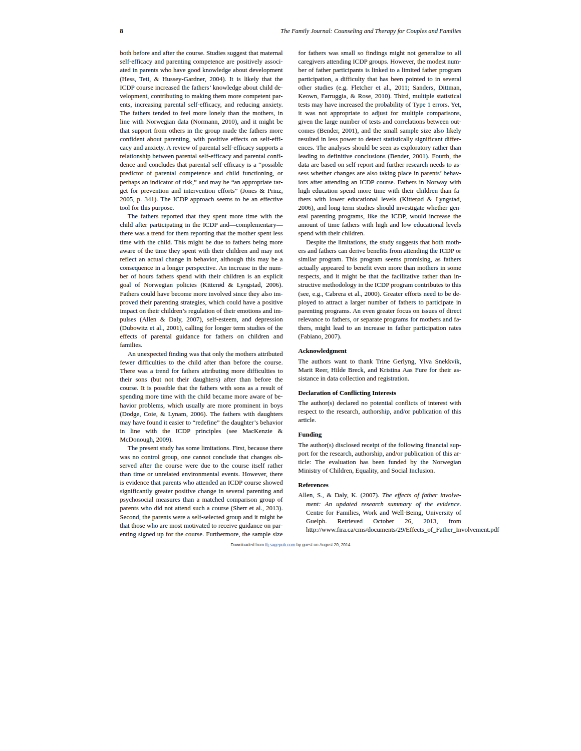8
The Family Journal: Counseling and Therapy for Couples and Families
both before and after the course. Studies suggest that maternal self-efficacy and parenting competence are positively associated in parents who have good knowledge about development (Hess, Teti, & Hussey-Gardner, 2004). It is likely that the ICDP course increased the fathers’ knowledge about child development, contributing to making them more competent parents, increasing parental self-efficacy, and reducing anxiety. The fathers tended to feel more lonely than the mothers, in line with Norwegian data (Normann, 2010), and it might be that support from others in the group made the fathers more confident about parenting, with positive effects on self-efficacy and anxiety. A review of parental self-efficacy supports a relationship between parental self-efficacy and parental confidence and concludes that parental self-efficacy is a “possible predictor of parental competence and child functioning, or perhaps an indicator of risk,” and may be “an appropriate target for prevention and intervention efforts” (Jones & Prinz, 2005, p. 341). The ICDP approach seems to be an effective tool for this purpose.
The fathers reported that they spent more time with the child after participating in the ICDP and—complementary—there was a trend for them reporting that the mother spent less time with the child. This might be due to fathers being more aware of the time they spent with their children and may not reflect an actual change in behavior, although this may be a consequence in a longer perspective. An increase in the number of hours fathers spend with their children is an explicit goal of Norwegian policies (Kitterød & Lyngstad, 2006). Fathers could have become more involved since they also improved their parenting strategies, which could have a positive impact on their children’s regulation of their emotions and impulses (Allen & Daly, 2007), self-esteem, and depression (Dubowitz et al., 2001), calling for longer term studies of the effects of parental guidance for fathers on children and families.
An unexpected finding was that only the mothers attributed fewer difficulties to the child after than before the course. There was a trend for fathers attributing more difficulties to their sons (but not their daughters) after than before the course. It is possible that the fathers with sons as a result of spending more time with the child became more aware of behavior problems, which usually are more prominent in boys (Dodge, Coie, & Lynam, 2006). The fathers with daughters may have found it easier to “redefine” the daughter’s behavior in line with the ICDP principles (see MacKenzie & McDonough, 2009).
The present study has some limitations. First, because there was no control group, one cannot conclude that changes observed after the course were due to the course itself rather than time or unrelated environmental events. However, there is evidence that parents who attended an ICDP course showed significantly greater positive change in several parenting and psychosocial measures than a matched comparison group of parents who did not attend such a course (Sherr et al., 2013). Second, the parents were a self-selected group and it might be that those who are most motivated to receive guidance on parenting signed up for the course. Furthermore, the sample size for fathers was small so findings might not generalize to all caregivers attending ICDP groups. However, the modest number of father participants is linked to a limited father program participation, a difficulty that has been pointed to in several other studies (e.g. Fletcher et al., 2011; Sanders, Dittman, Keown, Farruggia, & Rose, 2010). Third, multiple statistical tests may have increased the probability of Type 1 errors. Yet, it was not appropriate to adjust for multiple comparisons, given the large number of tests and correlations between outcomes (Bender, 2001), and the small sample size also likely resulted in less power to detect statistically significant differences. The analyses should be seen as exploratory rather than leading to definitive conclusions (Bender, 2001). Fourth, the data are based on self-report and further research needs to assess whether changes are also taking place in parents’ behaviors after attending an ICDP course. Fathers in Norway with high education spend more time with their children than fathers with lower educational levels (Kitterød & Lyngstad, 2006), and long-term studies should investigate whether general parenting programs, like the ICDP, would increase the amount of time fathers with high and low educational levels spend with their children.
Despite the limitations, the study suggests that both mothers and fathers can derive benefits from attending the ICDP or similar program. This program seems promising, as fathers actually appeared to benefit even more than mothers in some respects, and it might be that the facilitative rather than instructive methodology in the ICDP program contributes to this (see, e.g., Cabrera et al., 2000). Greater efforts need to be deployed to attract a larger number of fathers to participate in parenting programs. An even greater focus on issues of direct relevance to fathers, or separate programs for mothers and fathers, might lead to an increase in father participation rates (Fabiano, 2007).
Acknowledgment
The authors want to thank Trine Gerlyng, Ylva Snekkvik, Marit Reer, Hilde Breck, and Kristina Aas Fure for their assistance in data collection and registration.
Declaration of Conflicting Interests
The author(s) declared no potential conflicts of interest with respect to the research, authorship, and/or publication of this article.
Funding
The author(s) disclosed receipt of the following financial support for the research, authorship, and/or publication of this article: The evaluation has been funded by the Norwegian Ministry of Children, Equality, and Social Inclusion.
References
Allen, S., & Daly, K. (2007). The effects of father involvement: An updated research summary of the evidence. Centre for Families, Work and Well-Being, University of Guelph. Retrieved October 26, 2013, from http://www.fira.ca/cms/documents/29/Effects_of_Father_Involvement.pdf
Downloaded from tfj.sagepub.com by guest on August 20, 2014